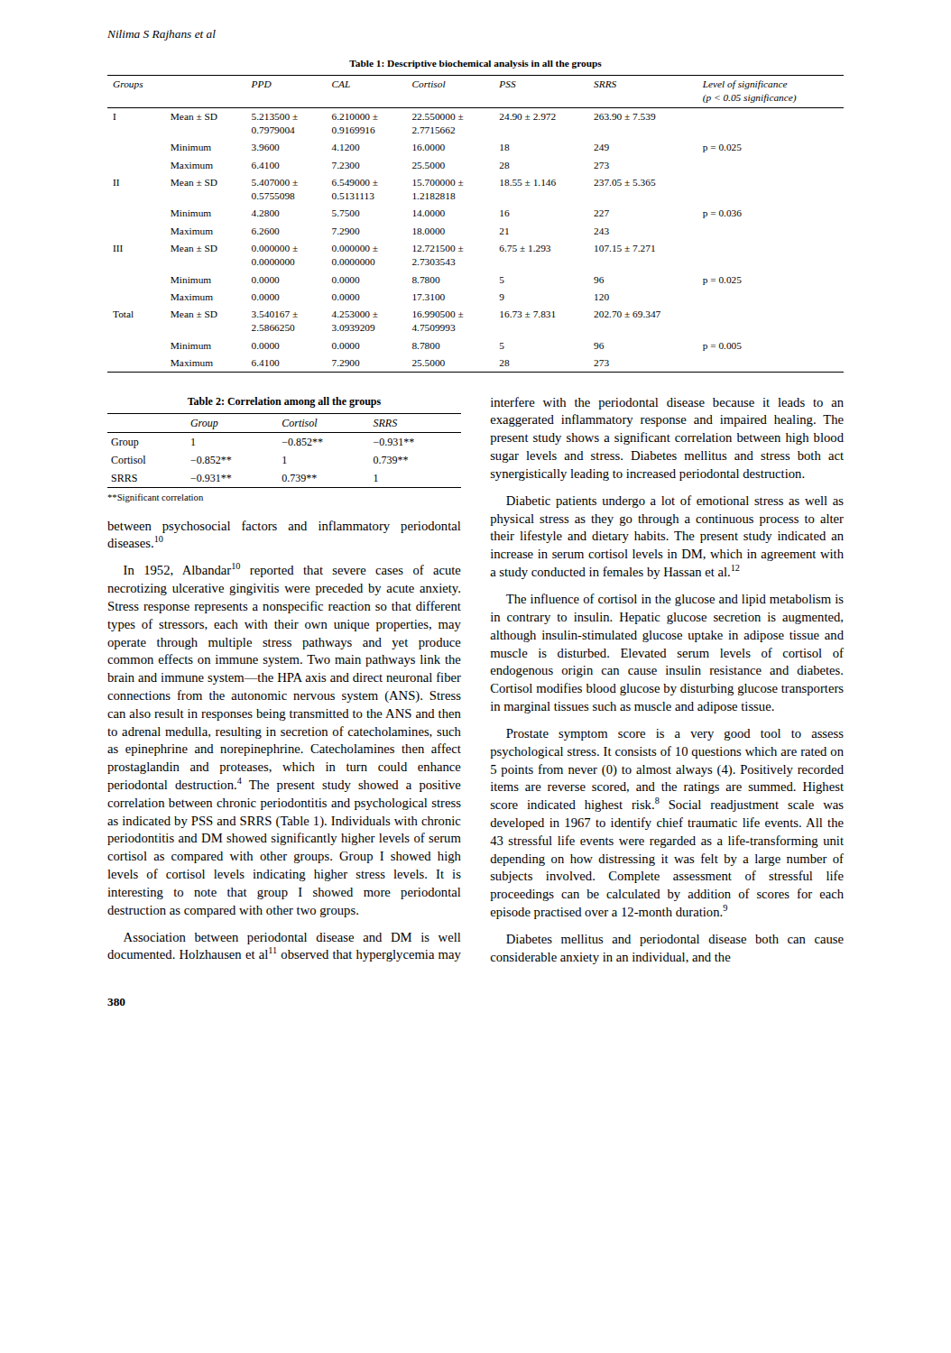Nilima S Rajhans et al
Table 1: Descriptive biochemical analysis in all the groups
| Groups | | PPD | CAL | Cortisol | PSS | SRRS | Level of significance (p < 0.05 significance) |
| --- | --- | --- | --- | --- | --- | --- | --- |
| I | Mean ± SD | 5.213500 ± 0.7979004 | 6.210000 ± 0.9169916 | 22.550000 ± 2.7715662 | 24.90 ± 2.972 | 263.90 ± 7.539 | |
| | Minimum | 3.9600 | 4.1200 | 16.0000 | 18 | 249 | p = 0.025 |
| | Maximum | 6.4100 | 7.2300 | 25.5000 | 28 | 273 | |
| II | Mean ± SD | 5.407000 ± 0.5755098 | 6.549000 ± 0.5131113 | 15.700000 ± 1.2182818 | 18.55 ± 1.146 | 237.05 ± 5.365 | |
| | Minimum | 4.2800 | 5.7500 | 14.0000 | 16 | 227 | p = 0.036 |
| | Maximum | 6.2600 | 7.2900 | 18.0000 | 21 | 243 | |
| III | Mean ± SD | 0.000000 ± 0.0000000 | 0.000000 ± 0.0000000 | 12.721500 ± 2.7303543 | 6.75 ± 1.293 | 107.15 ± 7.271 | |
| | Minimum | 0.0000 | 0.0000 | 8.7800 | 5 | 96 | p = 0.025 |
| | Maximum | 0.0000 | 0.0000 | 17.3100 | 9 | 120 | |
| Total | Mean ± SD | 3.540167 ± 2.5866250 | 4.253000 ± 3.0939209 | 16.990500 ± 4.7509993 | 16.73 ± 7.831 | 202.70 ± 69.347 | |
| | Minimum | 0.0000 | 0.0000 | 8.7800 | 5 | 96 | p = 0.005 |
| | Maximum | 6.4100 | 7.2900 | 25.5000 | 28 | 273 | |
Table 2: Correlation among all the groups
| | Group | Cortisol | SRRS |
| --- | --- | --- | --- |
| Group | 1 | −0.852** | −0.931** |
| Cortisol | −0.852** | 1 | 0.739** |
| SRRS | −0.931** | 0.739** | 1 |
**Significant correlation
between psychosocial factors and inflammatory periodontal diseases.10
In 1952, Albandar10 reported that severe cases of acute necrotizing ulcerative gingivitis were preceded by acute anxiety. Stress response represents a nonspecific reaction so that different types of stressors, each with their own unique properties, may operate through multiple stress pathways and yet produce common effects on immune system. Two main pathways link the brain and immune system—the HPA axis and direct neuronal fiber connections from the autonomic nervous system (ANS). Stress can also result in responses being transmitted to the ANS and then to adrenal medulla, resulting in secretion of catecholamines, such as epinephrine and norepinephrine. Catecholamines then affect prostaglandin and proteases, which in turn could enhance periodontal destruction.4 The present study showed a positive correlation between chronic periodontitis and psychological stress as indicated by PSS and SRRS (Table 1). Individuals with chronic periodontitis and DM showed significantly higher levels of serum cortisol as compared with other groups. Group I showed high levels of cortisol levels indicating higher stress levels. It is interesting to note that group I showed more periodontal destruction as compared with other two groups.
Association between periodontal disease and DM is well documented. Holzhausen et al11 observed that hyperglycemia may interfere with the periodontal disease because it leads to an exaggerated inflammatory response and impaired healing. The present study shows a significant correlation between high blood sugar levels and stress. Diabetes mellitus and stress both act synergistically leading to increased periodontal destruction.
Diabetic patients undergo a lot of emotional stress as well as physical stress as they go through a continuous process to alter their lifestyle and dietary habits. The present study indicated an increase in serum cortisol levels in DM, which in agreement with a study conducted in females by Hassan et al.12
The influence of cortisol in the glucose and lipid metabolism is in contrary to insulin. Hepatic glucose secretion is augmented, although insulin-stimulated glucose uptake in adipose tissue and muscle is disturbed. Elevated serum levels of cortisol of endogenous origin can cause insulin resistance and diabetes. Cortisol modifies blood glucose by disturbing glucose transporters in marginal tissues such as muscle and adipose tissue.
Prostate symptom score is a very good tool to assess psychological stress. It consists of 10 questions which are rated on 5 points from never (0) to almost always (4). Positively recorded items are reverse scored, and the ratings are summed. Highest score indicated highest risk.8 Social readjustment scale was developed in 1967 to identify chief traumatic life events. All the 43 stressful life events were regarded as a life-transforming unit depending on how distressing it was felt by a large number of subjects involved. Complete assessment of stressful life proceedings can be calculated by addition of scores for each episode practised over a 12-month duration.9
Diabetes mellitus and periodontal disease both can cause considerable anxiety in an individual, and the
380